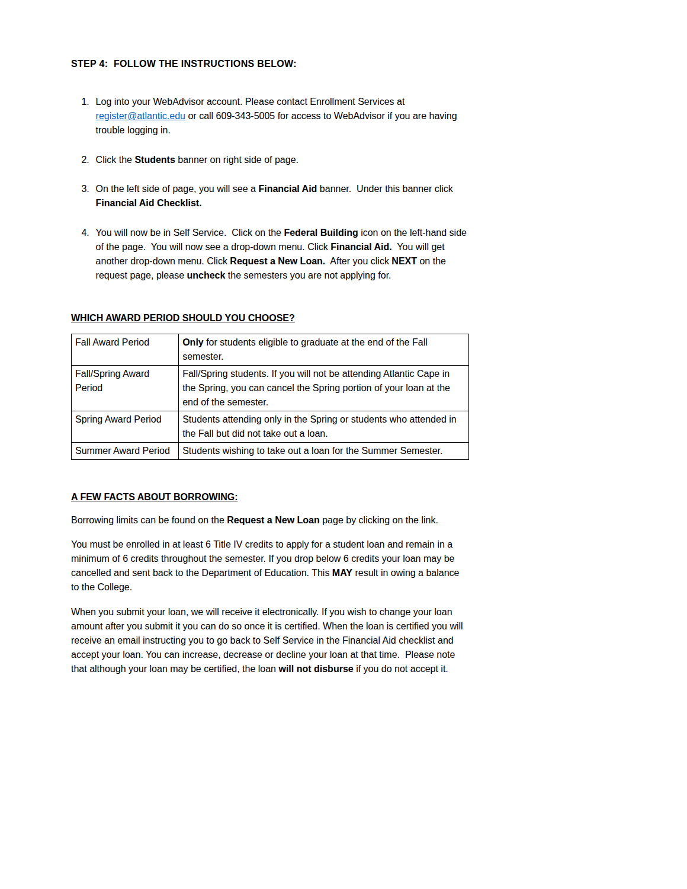STEP 4: FOLLOW THE INSTRUCTIONS BELOW:
Log into your WebAdvisor account. Please contact Enrollment Services at register@atlantic.edu or call 609-343-5005 for access to WebAdvisor if you are having trouble logging in.
Click the Students banner on right side of page.
On the left side of page, you will see a Financial Aid banner. Under this banner click Financial Aid Checklist.
You will now be in Self Service. Click on the Federal Building icon on the left-hand side of the page. You will now see a drop-down menu. Click Financial Aid. You will get another drop-down menu. Click Request a New Loan. After you click NEXT on the request page, please uncheck the semesters you are not applying for.
WHICH AWARD PERIOD SHOULD YOU CHOOSE?
| Fall Award Period | Only for students eligible to graduate at the end of the Fall semester. |
| Fall/Spring Award Period | Fall/Spring students. If you will not be attending Atlantic Cape in the Spring, you can cancel the Spring portion of your loan at the end of the semester. |
| Spring Award Period | Students attending only in the Spring or students who attended in the Fall but did not take out a loan. |
| Summer Award Period | Students wishing to take out a loan for the Summer Semester. |
A FEW FACTS ABOUT BORROWING:
Borrowing limits can be found on the Request a New Loan page by clicking on the link.
You must be enrolled in at least 6 Title IV credits to apply for a student loan and remain in a minimum of 6 credits throughout the semester. If you drop below 6 credits your loan may be cancelled and sent back to the Department of Education. This MAY result in owing a balance to the College.
When you submit your loan, we will receive it electronically. If you wish to change your loan amount after you submit it you can do so once it is certified. When the loan is certified you will receive an email instructing you to go back to Self Service in the Financial Aid checklist and accept your loan. You can increase, decrease or decline your loan at that time. Please note that although your loan may be certified, the loan will not disburse if you do not accept it.